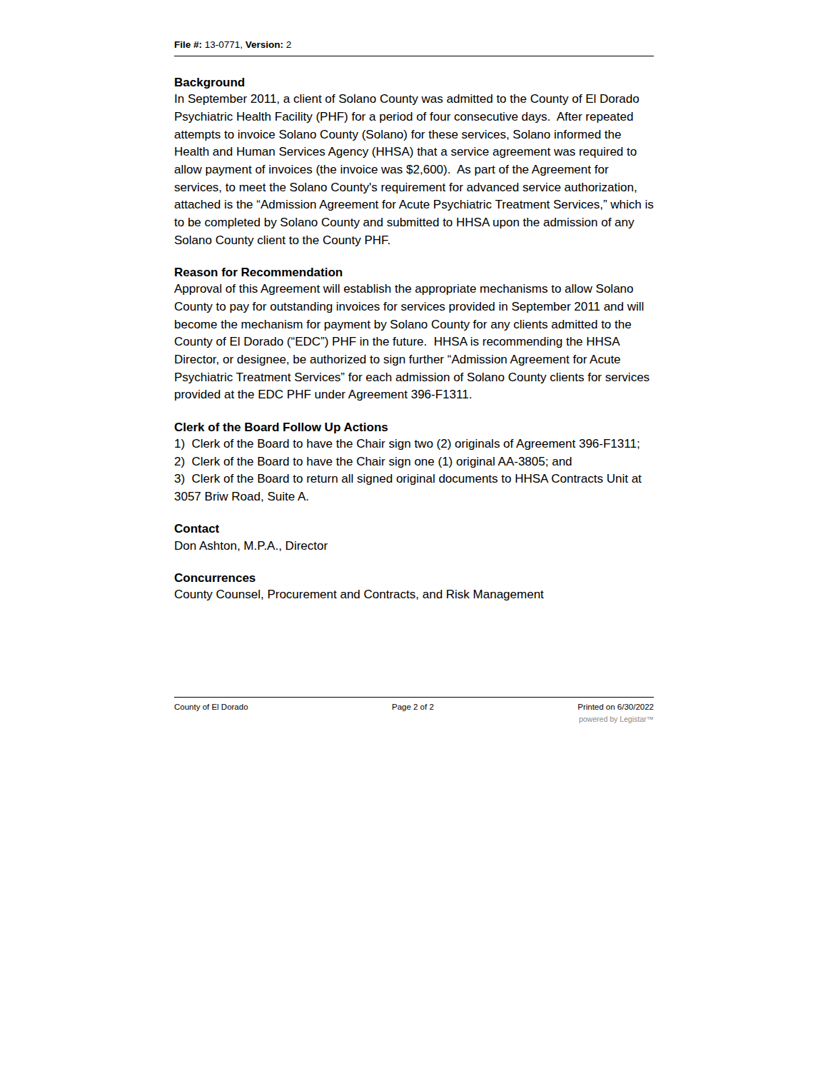File #: 13-0771, Version: 2
Background
In September 2011, a client of Solano County was admitted to the County of El Dorado Psychiatric Health Facility (PHF) for a period of four consecutive days. After repeated attempts to invoice Solano County (Solano) for these services, Solano informed the Health and Human Services Agency (HHSA) that a service agreement was required to allow payment of invoices (the invoice was $2,600). As part of the Agreement for services, to meet the Solano County's requirement for advanced service authorization, attached is the “Admission Agreement for Acute Psychiatric Treatment Services,” which is to be completed by Solano County and submitted to HHSA upon the admission of any Solano County client to the County PHF.
Reason for Recommendation
Approval of this Agreement will establish the appropriate mechanisms to allow Solano County to pay for outstanding invoices for services provided in September 2011 and will become the mechanism for payment by Solano County for any clients admitted to the County of El Dorado (“EDC”) PHF in the future. HHSA is recommending the HHSA Director, or designee, be authorized to sign further “Admission Agreement for Acute Psychiatric Treatment Services” for each admission of Solano County clients for services provided at the EDC PHF under Agreement 396-F1311.
Clerk of the Board Follow Up Actions
1) Clerk of the Board to have the Chair sign two (2) originals of Agreement 396-F1311;
2) Clerk of the Board to have the Chair sign one (1) original AA-3805; and
3) Clerk of the Board to return all signed original documents to HHSA Contracts Unit at 3057 Briw Road, Suite A.
Contact
Don Ashton, M.P.A., Director
Concurrences
County Counsel, Procurement and Contracts, and Risk Management
County of El Dorado
Page 2 of 2
Printed on 6/30/2022
powered by Legistar™